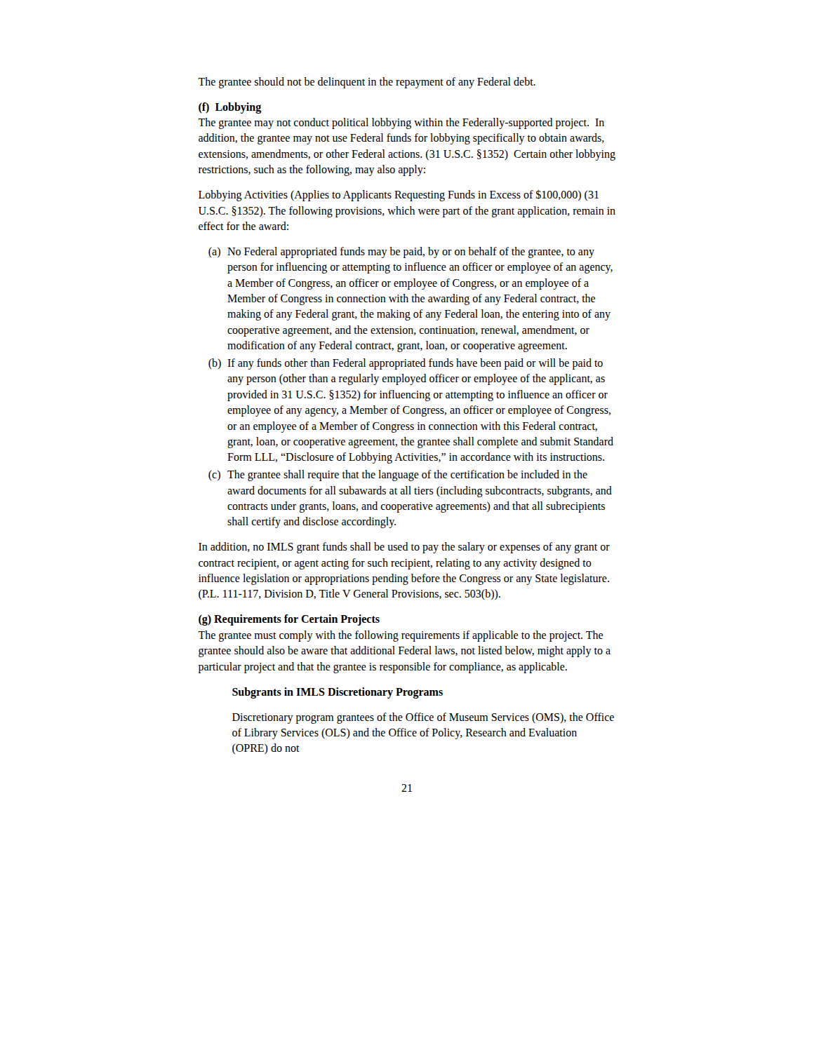The grantee should not be delinquent in the repayment of any Federal debt.
(f) Lobbying
The grantee may not conduct political lobbying within the Federally-supported project. In addition, the grantee may not use Federal funds for lobbying specifically to obtain awards, extensions, amendments, or other Federal actions. (31 U.S.C. §1352) Certain other lobbying restrictions, such as the following, may also apply:
Lobbying Activities (Applies to Applicants Requesting Funds in Excess of $100,000) (31 U.S.C. §1352). The following provisions, which were part of the grant application, remain in effect for the award:
No Federal appropriated funds may be paid, by or on behalf of the grantee, to any person for influencing or attempting to influence an officer or employee of an agency, a Member of Congress, an officer or employee of Congress, or an employee of a Member of Congress in connection with the awarding of any Federal contract, the making of any Federal grant, the making of any Federal loan, the entering into of any cooperative agreement, and the extension, continuation, renewal, amendment, or modification of any Federal contract, grant, loan, or cooperative agreement.
If any funds other than Federal appropriated funds have been paid or will be paid to any person (other than a regularly employed officer or employee of the applicant, as provided in 31 U.S.C. §1352) for influencing or attempting to influence an officer or employee of any agency, a Member of Congress, an officer or employee of Congress, or an employee of a Member of Congress in connection with this Federal contract, grant, loan, or cooperative agreement, the grantee shall complete and submit Standard Form LLL, “Disclosure of Lobbying Activities,” in accordance with its instructions.
The grantee shall require that the language of the certification be included in the award documents for all subawards at all tiers (including subcontracts, subgrants, and contracts under grants, loans, and cooperative agreements) and that all subrecipients shall certify and disclose accordingly.
In addition, no IMLS grant funds shall be used to pay the salary or expenses of any grant or contract recipient, or agent acting for such recipient, relating to any activity designed to influence legislation or appropriations pending before the Congress or any State legislature. (P.L. 111-117, Division D, Title V General Provisions, sec. 503(b)).
(g) Requirements for Certain Projects
The grantee must comply with the following requirements if applicable to the project. The grantee should also be aware that additional Federal laws, not listed below, might apply to a particular project and that the grantee is responsible for compliance, as applicable.
Subgrants in IMLS Discretionary Programs
Discretionary program grantees of the Office of Museum Services (OMS), the Office of Library Services (OLS) and the Office of Policy, Research and Evaluation (OPRE) do not
21